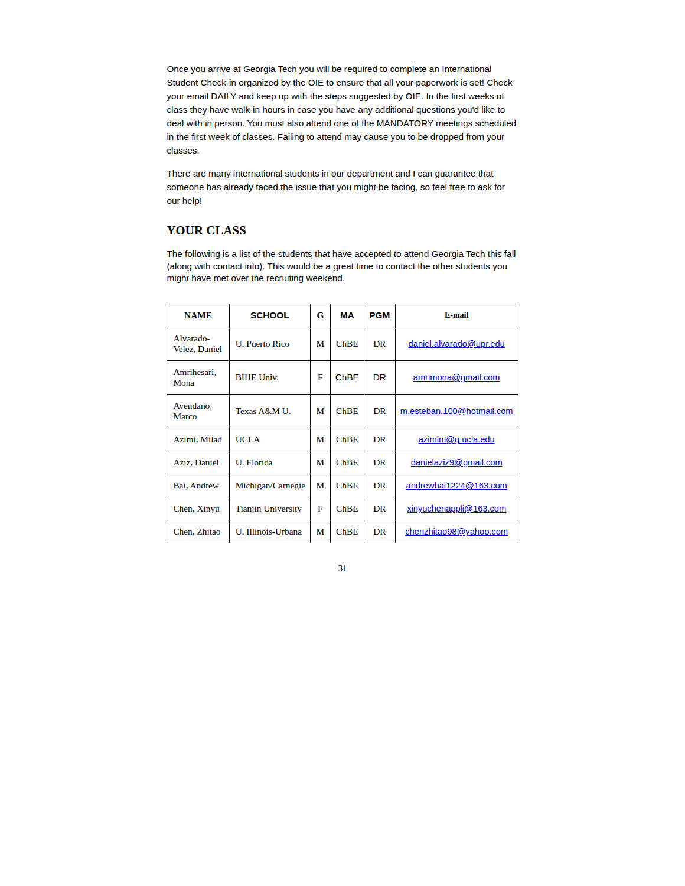Once you arrive at Georgia Tech you will be required to complete an International Student Check-in organized by the OIE to ensure that all your paperwork is set! Check your email DAILY and keep up with the steps suggested by OIE. In the first weeks of class they have walk-in hours in case you have any additional questions you'd like to deal with in person. You must also attend one of the MANDATORY meetings scheduled in the first week of classes. Failing to attend may cause you to be dropped from your classes.
There are many international students in our department and I can guarantee that someone has already faced the issue that you might be facing, so feel free to ask for our help!
YOUR CLASS
The following is a list of the students that have accepted to attend Georgia Tech this fall (along with contact info). This would be a great time to contact the other students you might have met over the recruiting weekend.
| NAME | SCHOOL | G | MA | PGM | E-mail |
| --- | --- | --- | --- | --- | --- |
| Alvarado-Velez, Daniel | U. Puerto Rico | M | ChBE | DR | daniel.alvarado@upr.edu |
| Amrihesari, Mona | BIHE Univ. | F | ChBE | DR | amrimona@gmail.com |
| Avendano, Marco | Texas A&M U. | M | ChBE | DR | m.esteban.100@hotmail.com |
| Azimi, Milad | UCLA | M | ChBE | DR | azimim@g.ucla.edu |
| Aziz, Daniel | U. Florida | M | ChBE | DR | danielaziz9@gmail.com |
| Bai, Andrew | Michigan/Carnegie | M | ChBE | DR | andrewbai1224@163.com |
| Chen, Xinyu | Tianjin University | F | ChBE | DR | xinyuchenappli@163.com |
| Chen, Zhitao | U. Illinois-Urbana | M | ChBE | DR | chenzhitao98@yahoo.com |
31